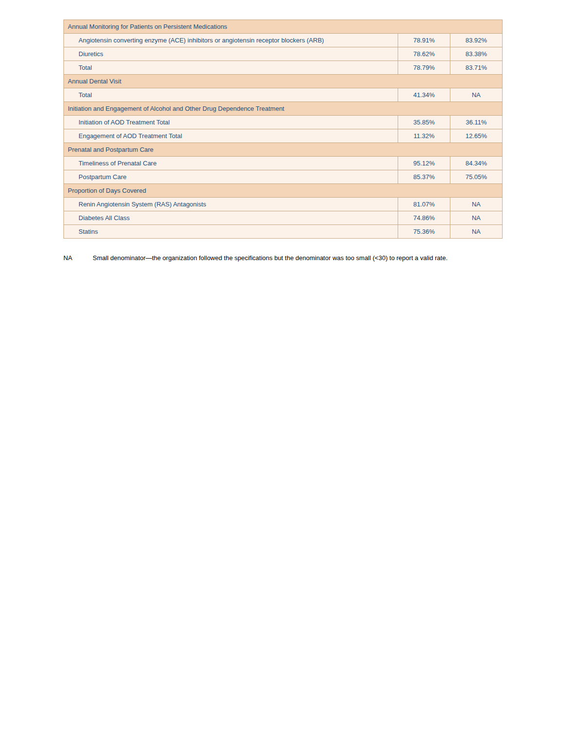| Annual Monitoring for Patients on Persistent Medications |
| Angiotensin converting enzyme (ACE) inhibitors or angiotensin receptor blockers (ARB) | 78.91% | 83.92% |
| Diuretics | 78.62% | 83.38% |
| Total | 78.79% | 83.71% |
| Annual Dental Visit |
| Total | 41.34% | NA |
| Initiation and Engagement of Alcohol and Other Drug Dependence Treatment |
| Initiation of AOD Treatment Total | 35.85% | 36.11% |
| Engagement of AOD Treatment Total | 11.32% | 12.65% |
| Prenatal and Postpartum Care |
| Timeliness of Prenatal Care | 95.12% | 84.34% |
| Postpartum Care | 85.37% | 75.05% |
| Proportion of Days Covered |
| Renin Angiotensin System (RAS) Antagonists | 81.07% | NA |
| Diabetes All Class | 74.86% | NA |
| Statins | 75.36% | NA |
NA
Small denominator—the organization followed the specifications but the denominator was too small (<30) to report a valid rate.